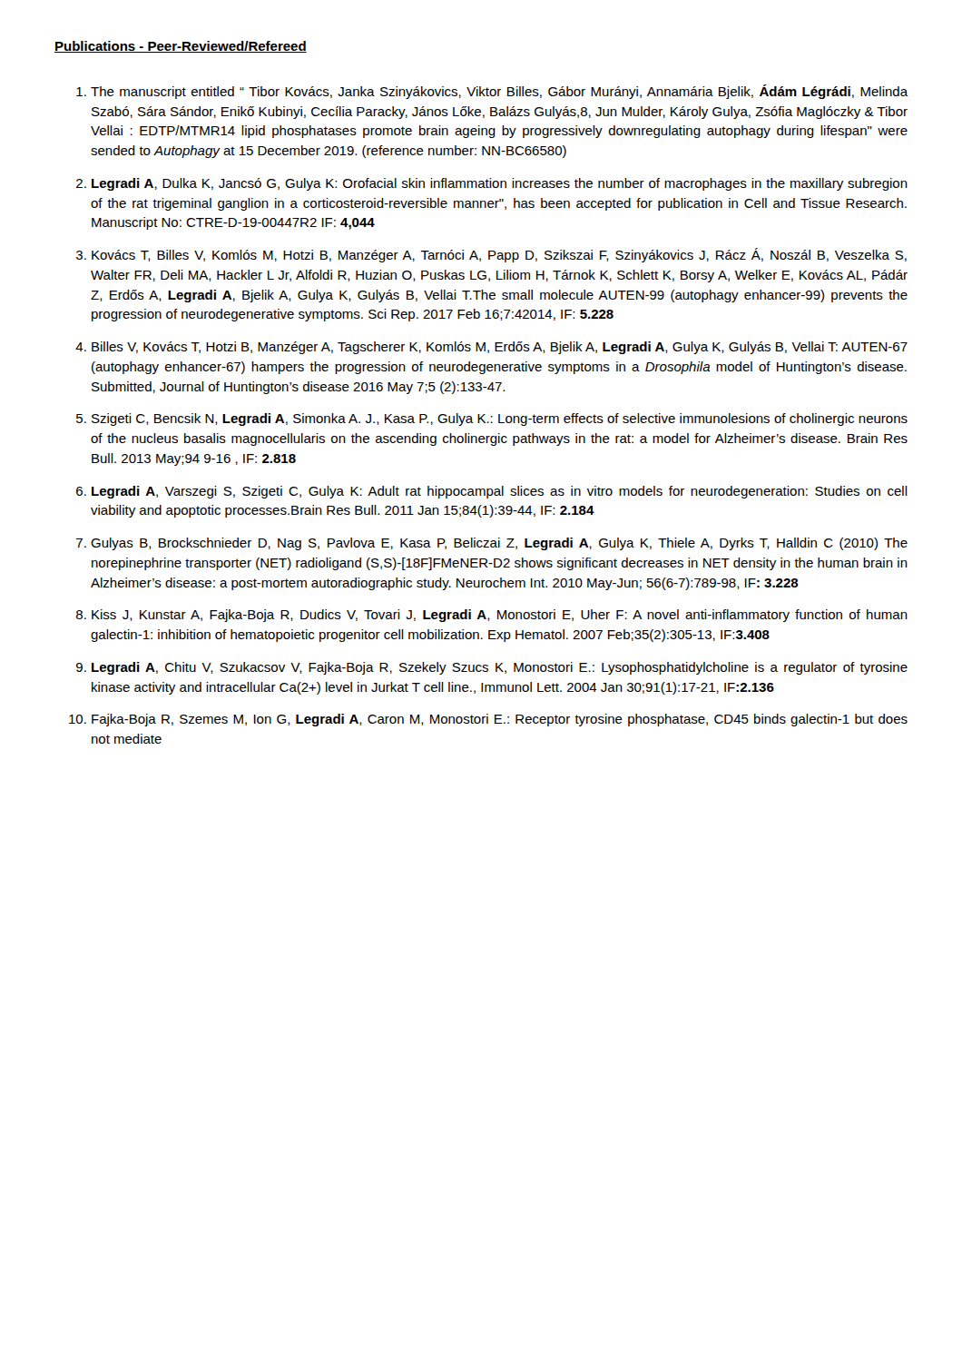Publications - Peer-Reviewed/Refereed
The manuscript entitled “ Tibor Kovács, Janka Szinyákovics, Viktor Billes, Gábor Murányi, Annamária Bjelik, Ádám Légrádi, Melinda Szabó, Sára Sándor, Enikő Kubinyi, Cecília Paracky, János Lőke, Balázs Gulyás,8, Jun Mulder, Károly Gulya, Zsófia Maglóczky & Tibor Vellai : EDTP/MTMR14 lipid phosphatases promote brain ageing by progressively downregulating autophagy during lifespan" were sended to Autophagy at 15 December 2019. (reference number: NN-BC66580)
Legradi A, Dulka K, Jancsó G, Gulya K: Orofacial skin inflammation increases the number of macrophages in the maxillary subregion of the rat trigeminal ganglion in a corticosteroid-reversible manner", has been accepted for publication in Cell and Tissue Research. Manuscript No: CTRE-D-19-00447R2 IF: 4,044
Kovács T, Billes V, Komlós M, Hotzi B, Manzéger A, Tarnóci A, Papp D, Szikszai F, Szinyákovics J, Rácz Á, Noszál B, Veszelka S, Walter FR, Deli MA, Hackler L Jr, Alfoldi R, Huzian O, Puskas LG, Liliom H, Tárnok K, Schlett K, Borsy A, Welker E, Kovács AL, Pádár Z, Erdős A, Legradi A, Bjelik A, Gulya K, Gulyás B, Vellai T.The small molecule AUTEN-99 (autophagy enhancer-99) prevents the progression of neurodegenerative symptoms. Sci Rep. 2017 Feb 16;7:42014, IF: 5.228
Billes V, Kovács T, Hotzi B, Manzéger A, Tagscherer K, Komlós M, Erdős A, Bjelik A, Legradi A, Gulya K, Gulyás B, Vellai T: AUTEN-67 (autophagy enhancer-67) hampers the progression of neurodegenerative symptoms in a Drosophila model of Huntington’s disease. Submitted, Journal of Huntington’s disease 2016 May 7;5 (2):133-47.
Szigeti C, Bencsik N, Legradi A, Simonka A. J., Kasa P., Gulya K.: Long-term effects of selective immunolesions of cholinergic neurons of the nucleus basalis magnocellularis on the ascending cholinergic pathways in the rat: a model for Alzheimer’s disease. Brain Res Bull. 2013 May;94 9-16 , IF: 2.818
Legradi A, Varszegi S, Szigeti C, Gulya K: Adult rat hippocampal slices as in vitro models for neurodegeneration: Studies on cell viability and apoptotic processes.Brain Res Bull. 2011 Jan 15;84(1):39-44, IF: 2.184
Gulyas B, Brockschnieder D, Nag S, Pavlova E, Kasa P, Beliczai Z, Legradi A, Gulya K, Thiele A, Dyrks T, Halldin C (2010) The norepinephrine transporter (NET) radioligand (S,S)-[18F]FMeNER-D2 shows significant decreases in NET density in the human brain in Alzheimer’s disease: a post-mortem autoradiographic study. Neurochem Int. 2010 May-Jun; 56(6-7):789-98, IF: 3.228
Kiss J, Kunstar A, Fajka-Boja R, Dudics V, Tovari J, Legradi A, Monostori E, Uher F: A novel anti-inflammatory function of human galectin-1: inhibition of hematopoietic progenitor cell mobilization. Exp Hematol. 2007 Feb;35(2):305-13, IF:3.408
Legradi A, Chitu V, Szukacsov V, Fajka-Boja R, Szekely Szucs K, Monostori E.: Lysophosphatidylcholine is a regulator of tyrosine kinase activity and intracellular Ca(2+) level in Jurkat T cell line., Immunol Lett. 2004 Jan 30;91(1):17-21, IF:2.136
Fajka-Boja R, Szemes M, Ion G, Legradi A, Caron M, Monostori E.: Receptor tyrosine phosphatase, CD45 binds galectin-1 but does not mediate